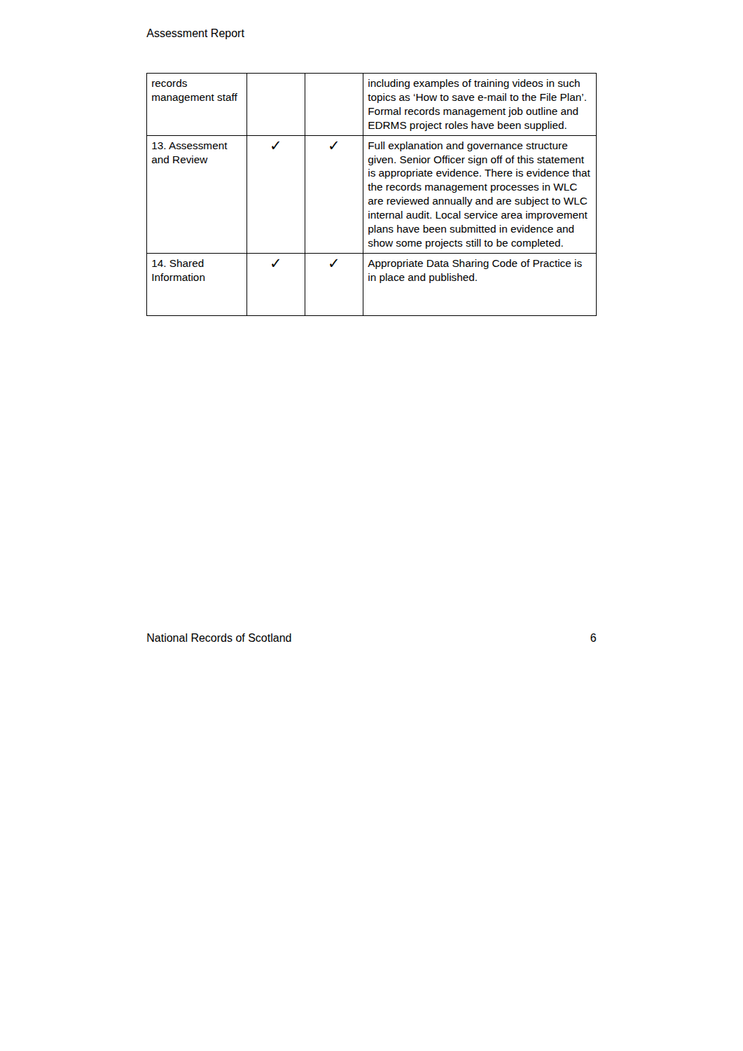Assessment Report
| records management staff | | | including examples of training videos in such topics as ‘How to save e-mail to the File Plan’. Formal records management job outline and EDRMS project roles have been supplied. |
| 13. Assessment and Review | ✓ | ✓ | Full explanation and governance structure given. Senior Officer sign off of this statement is appropriate evidence. There is evidence that the records management processes in WLC are reviewed annually and are subject to WLC internal audit. Local service area improvement plans have been submitted in evidence and show some projects still to be completed. |
| 14. Shared Information | ✓ | ✓ | Appropriate Data Sharing Code of Practice is in place and published. |
National Records of Scotland 6